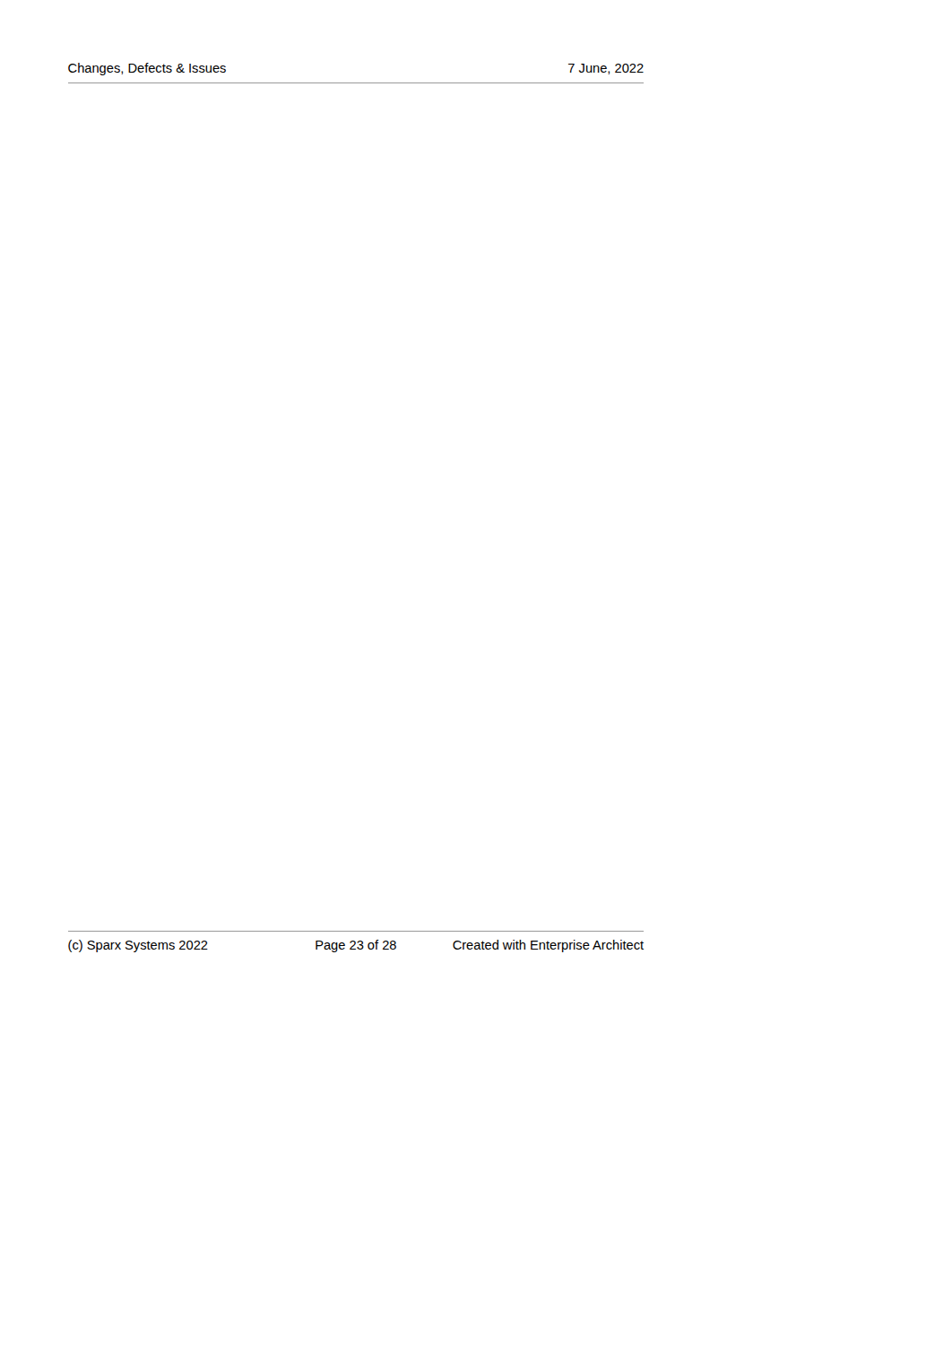Changes, Defects & Issues
7 June, 2022
(c) Sparx Systems 2022
Page 23 of 28
Created with Enterprise Architect